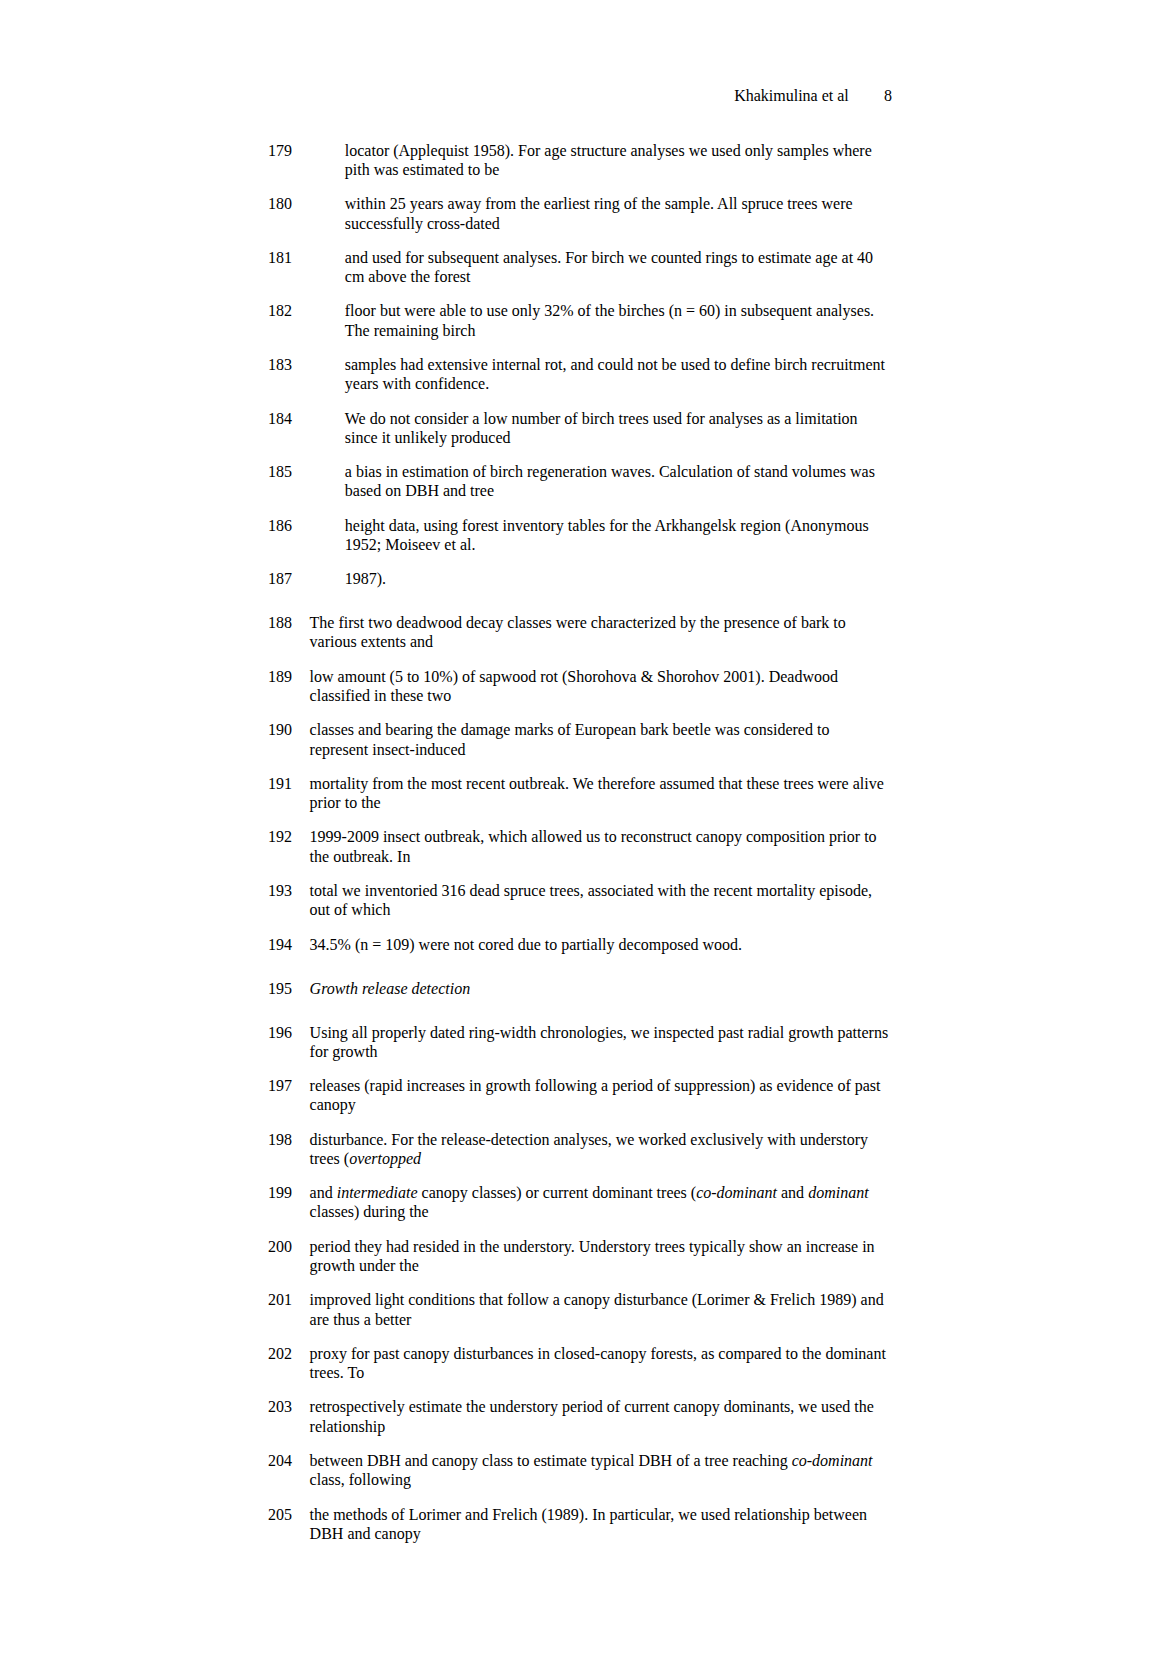Khakimulina et al8
179
locator (Applequist 1958). For age structure analyses we used only samples where pith was estimated to be
180
within 25 years away from the earliest ring of the sample. All spruce trees were successfully cross-dated
181
and used for subsequent analyses. For birch we counted rings to estimate age at 40 cm above the forest
182
floor but were able to use only 32% of the birches (n = 60) in subsequent analyses. The remaining birch
183
samples had extensive internal rot, and could not be used to define birch recruitment years with confidence.
184
We do not consider a low number of birch trees used for analyses as a limitation since it unlikely produced
185
a bias in estimation of birch regeneration waves. Calculation of stand volumes was based on DBH and tree
186
height data, using forest inventory tables for the Arkhangelsk region (Anonymous 1952; Moiseev et al.
187
1987).
188
The first two deadwood decay classes were characterized by the presence of bark to various extents and
189
low amount (5 to 10%) of sapwood rot (Shorohova & Shorohov 2001). Deadwood classified in these two
190
classes and bearing the damage marks of European bark beetle was considered to represent insect-induced
191
mortality from the most recent outbreak. We therefore assumed that these trees were alive prior to the
192
1999-2009 insect outbreak, which allowed us to reconstruct canopy composition prior to the outbreak. In
193
total we inventoried 316 dead spruce trees, associated with the recent mortality episode, out of which
194
34.5% (n = 109) were not cored due to partially decomposed wood.
195
Growth release detection
196
Using all properly dated ring-width chronologies, we inspected past radial growth patterns for growth
197
releases (rapid increases in growth following a period of suppression) as evidence of past canopy
198
disturbance. For the release-detection analyses, we worked exclusively with understory trees (overtopped
199
and intermediate canopy classes) or current dominant trees (co-dominant and dominant classes) during the
200
period they had resided in the understory. Understory trees typically show an increase in growth under the
201
improved light conditions that follow a canopy disturbance (Lorimer & Frelich 1989) and are thus a better
202
proxy for past canopy disturbances in closed-canopy forests, as compared to the dominant trees. To
203
retrospectively estimate the understory period of current canopy dominants, we used the relationship
204
between DBH and canopy class to estimate typical DBH of a tree reaching co-dominant class, following
205
the methods of Lorimer and Frelich (1989). In particular, we used relationship between DBH and canopy